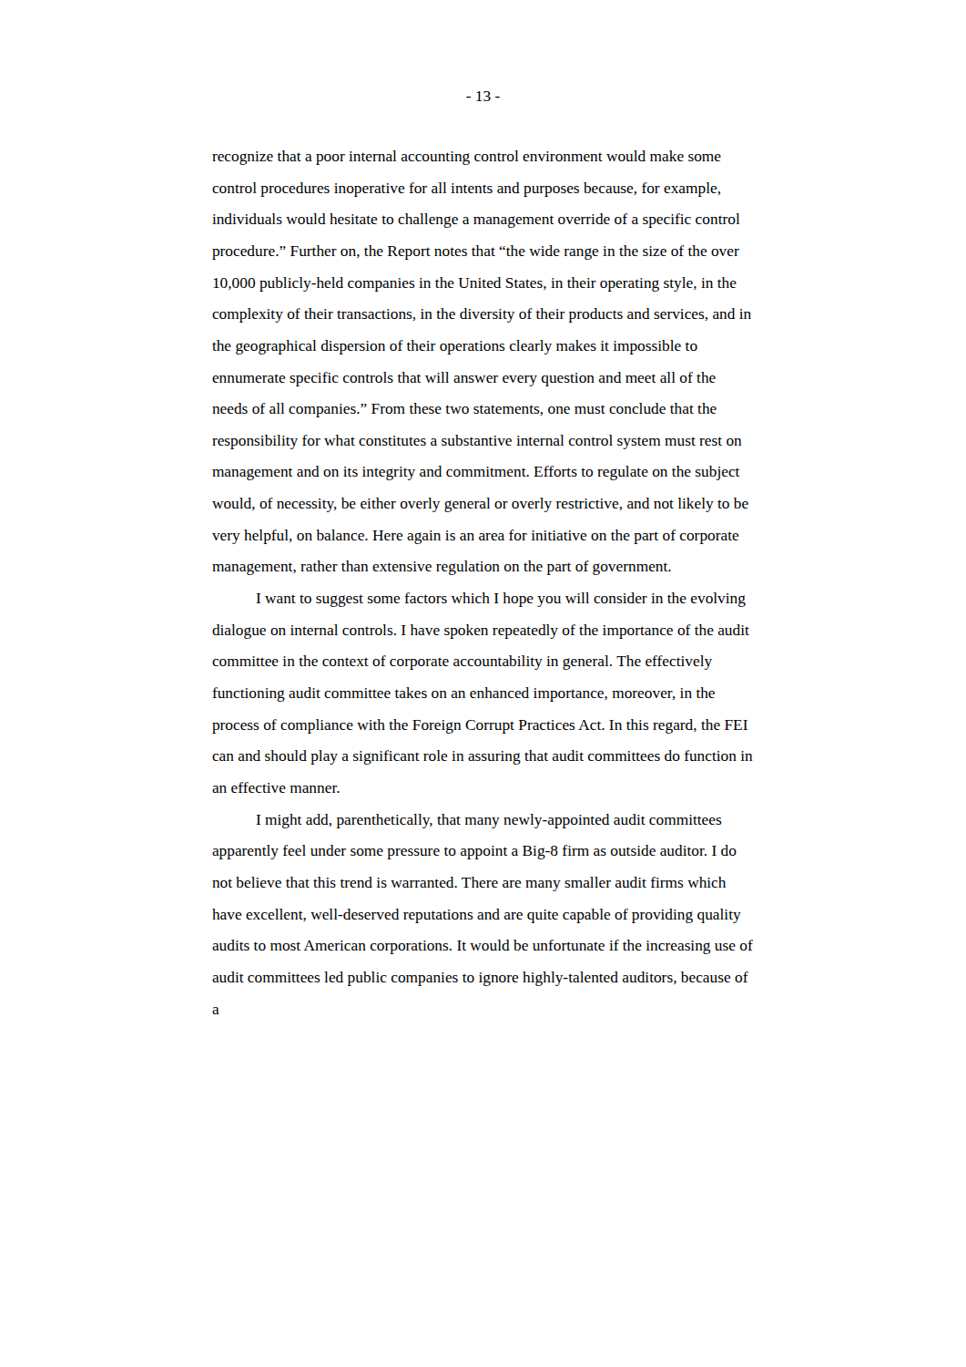- 13 -
recognize that a poor internal accounting control environment would make some control procedures inoperative for all intents and purposes because, for example, individuals would hesitate to challenge a management override of a specific control procedure.” Further on, the Report notes that “the wide range in the size of the over 10,000 publicly-held companies in the United States, in their operating style, in the complexity of their transactions, in the diversity of their products and services, and in the geographical dispersion of their operations clearly makes it impossible to ennumerate specific controls that will answer every question and meet all of the needs of all companies.” From these two statements, one must conclude that the responsibility for what constitutes a substantive internal control system must rest on management and on its integrity and commitment. Efforts to regulate on the subject would, of necessity, be either overly general or overly restrictive, and not likely to be very helpful, on balance. Here again is an area for initiative on the part of corporate management, rather than extensive regulation on the part of government.
I want to suggest some factors which I hope you will consider in the evolving dialogue on internal controls. I have spoken repeatedly of the importance of the audit committee in the context of corporate accountability in general. The effectively functioning audit committee takes on an enhanced importance, moreover, in the process of compliance with the Foreign Corrupt Practices Act. In this regard, the FEI can and should play a significant role in assuring that audit committees do function in an effective manner.
I might add, parenthetically, that many newly-appointed audit committees apparently feel under some pressure to appoint a Big-8 firm as outside auditor. I do not believe that this trend is warranted. There are many smaller audit firms which have excellent, well-deserved reputations and are quite capable of providing quality audits to most American corporations. It would be unfortunate if the increasing use of audit committees led public companies to ignore highly-talented auditors, because of a